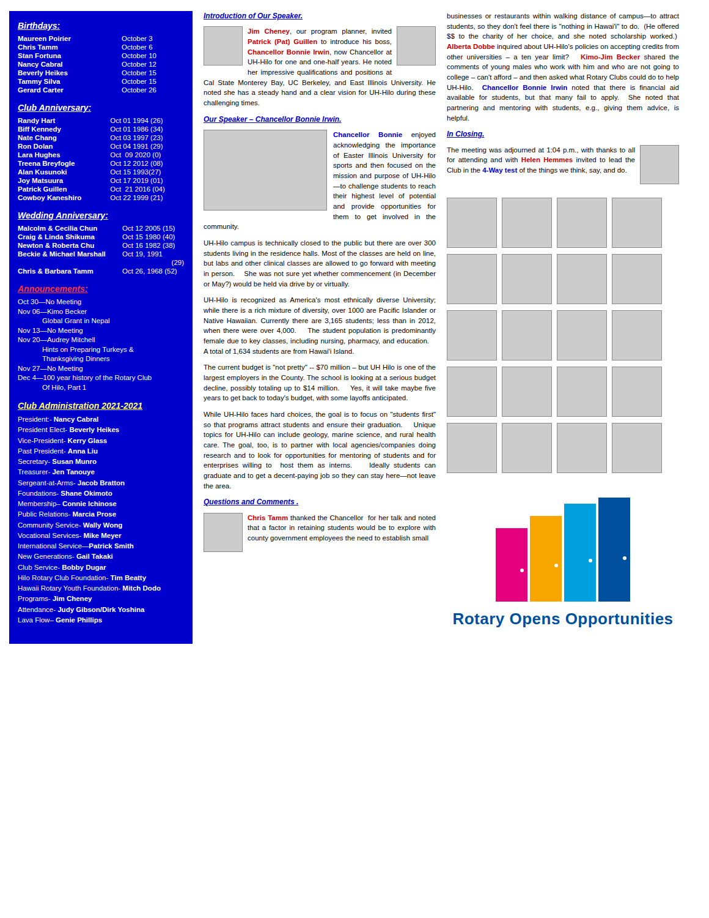Birthdays:
| Maureen Poirier | October 3 |
| Chris Tamm | October 6 |
| Stan Fortuna | October 10 |
| Nancy Cabral | October 12 |
| Beverly Heikes | October 15 |
| Tammy Silva | October 15 |
| Gerard Carter | October 26 |
Club Anniversary:
| Randy Hart | Oct 01 1994 (26) |
| Biff Kennedy | Oct 01 1986 (34) |
| Nate Chang | Oct 03 1997 (23) |
| Ron Dolan | Oct 04 1991 (29) |
| Lara Hughes | Oct 09 2020 (0) |
| Treena Breyfogle | Oct 12 2012 (08) |
| Alan Kusunoki | Oct 15 1993(27) |
| Joy Matsuura | Oct 17 2019 (01) |
| Patrick Guillen | Oct 21 2016 (04) |
| Cowboy Kaneshiro | Oct 22 1999 (21) |
Wedding Anniversary:
| Malcolm & Cecilia Chun | Oct 12 2005 (15) |
| Craig & Linda Shikuma | Oct 15 1980 (40) |
| Newton & Roberta Chu | Oct 16 1982 (38) |
| Beckie & Michael Marshall | Oct 19, 1991 |
| | (29) |
| Chris & Barbara Tamm | Oct 26, 1968 (52) |
Announcements:
Oct 30—No Meeting
Nov 06—Kimo Becker Global Grant in Nepal Nov 13—No Meeting
Nov 20—Audrey Mitchell Hints on Preparing Turkeys & Thanksgiving Dinners Nov 27—No Meeting
Dec 4—100 year history of the Rotary Club Of Hilo, Part 1
Club Administration 2021-2021
President:- Nancy Cabral
President Elect- Beverly Heikes
Vice-President- Kerry Glass
Past President- Anna Liu
Secretary- Susan Munro
Treasurer- Jen Tanouye
Sergeant-at-Arms- Jacob Bratton
Foundations- Shane Okimoto
Membership– Connie Ichinose
Public Relations- Marcia Prose
Community Service- Wally Wong
Vocational Services- Mike Meyer
International Service—Patrick Smith
New Generations- Gail Takaki
Club Service- Bobby Dugar
Hilo Rotary Club Foundation- Tim Beatty
Hawaii Rotary Youth Foundation- Mitch Dodo
Programs- Jim Cheney
Attendance- Judy Gibson/Dirk Yoshina
Lava Flow– Genie Phillips
Introduction of Our Speaker.
Jim Cheney, our program planner, invited Patrick (Pat) Guillen to introduce his boss, Chancellor Bonnie Irwin, now Chancellor at UH-Hilo for one and one-half years. He noted her impressive qualifications and positions at Cal State Monterey Bay, UC Berkeley, and East Illinois University. He noted she has a steady hand and a clear vision for UH-Hilo during these challenging times.
Our Speaker – Chancellor Bonnie Irwin.
Chancellor Bonnie enjoyed acknowledging the importance of Easter Illinois University for sports and then focused on the mission and purpose of UH-Hilo—to challenge students to reach their highest level of potential and provide opportunities for them to get involved in the community.
UH-Hilo campus is technically closed to the public but there are over 300 students living in the residence halls. Most of the classes are held on line, but labs and other clinical classes are allowed to go forward with meeting in person. She was not sure yet whether commencement (in December or May?) would be held via drive by or virtually.
UH-Hilo is recognized as America's most ethnically diverse University; while there is a rich mixture of diversity, over 1000 are Pacific Islander or Native Hawaiian. Currently there are 3,165 students; less than in 2012, when there were over 4,000. The student population is predominantly female due to key classes, including nursing, pharmacy, and education. A total of 1,634 students are from Hawai'i Island.
The current budget is "not pretty" -- $70 million – but UH Hilo is one of the largest employers in the County. The school is looking at a serious budget decline, possibly totaling up to $14 million. Yes, it will take maybe five years to get back to today's budget, with some layoffs anticipated.
While UH-Hilo faces hard choices, the goal is to focus on "students first" so that programs attract students and ensure their graduation. Unique topics for UH-Hilo can include geology, marine science, and rural health care. The goal, too, is to partner with local agencies/companies doing research and to look for opportunities for mentoring of students and for enterprises willing to host them as interns. Ideally students can graduate and to get a decent-paying job so they can stay here—not leave the area.
Questions and Comments .
Chris Tamm thanked the Chancellor for her talk and noted that a factor in retaining students would be to explore with county government employees the need to establish small
businesses or restaurants within walking distance of campus—to attract students, so they don't feel there is "nothing in Hawai'i" to do. (He offered $$ to the charity of her choice, and she noted scholarship worked.) Alberta Dobbe inquired about UH-Hilo's policies on accepting credits from other universities – a ten year limit? Kimo-Jim Becker shared the comments of young males who work with him and who are not going to college – can't afford – and then asked what Rotary Clubs could do to help UH-Hilo. Chancellor Bonnie Irwin noted that there is financial aid available for students, but that many fail to apply. She noted that partnering and mentoring with students, e.g., giving them advice, is helpful.
In Closing.
The meeting was adjourned at 1:04 p.m., with thanks to all for attending and with Helen Hemmes invited to lead the Club in the 4-Way test of the things we think, say, and do.
Rotary Opens Opportunities